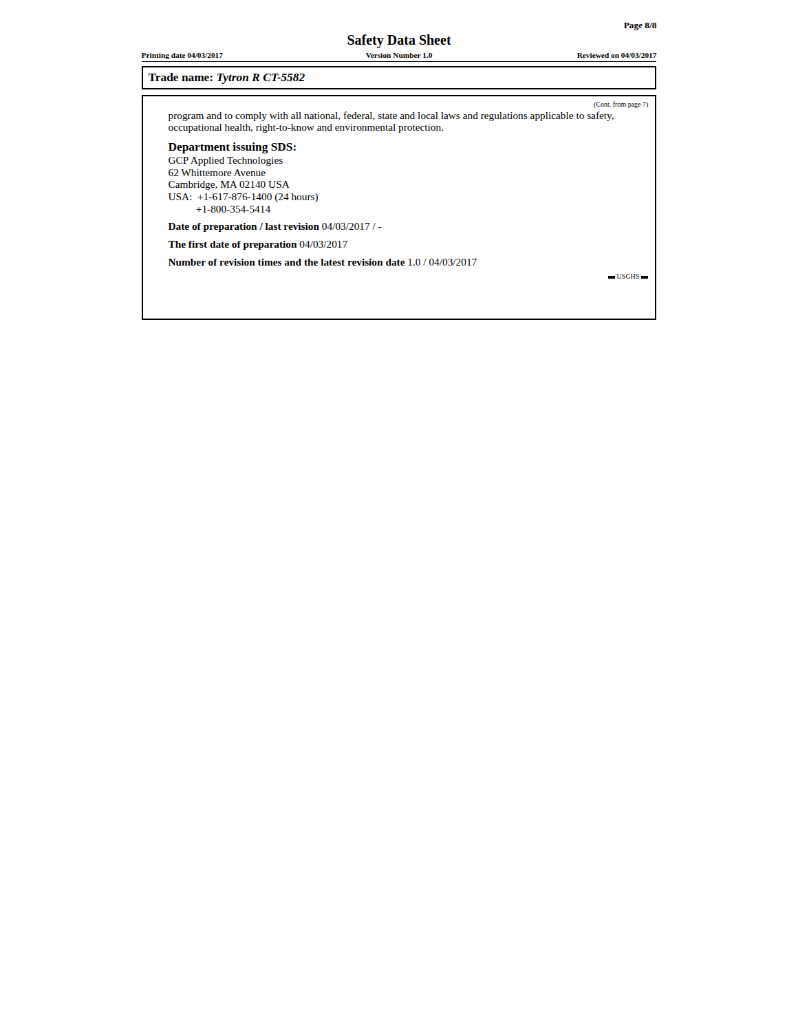Page 8/8
Safety Data Sheet
Printing date 04/03/2017
Version Number 1.0
Reviewed on 04/03/2017
Trade name: Tytron R CT-5582
(Cont. from page 7)
program and to comply with all national, federal, state and local laws and regulations applicable to safety, occupational health, right-to-know and environmental protection.
Department issuing SDS:
GCP Applied Technologies
62 Whittemore Avenue
Cambridge, MA 02140 USA
USA: +1-617-876-1400 (24 hours)
+1-800-354-5414
Date of preparation / last revision 04/03/2017 / -
The first date of preparation 04/03/2017
Number of revision times and the latest revision date 1.0 / 04/03/2017
USGHS